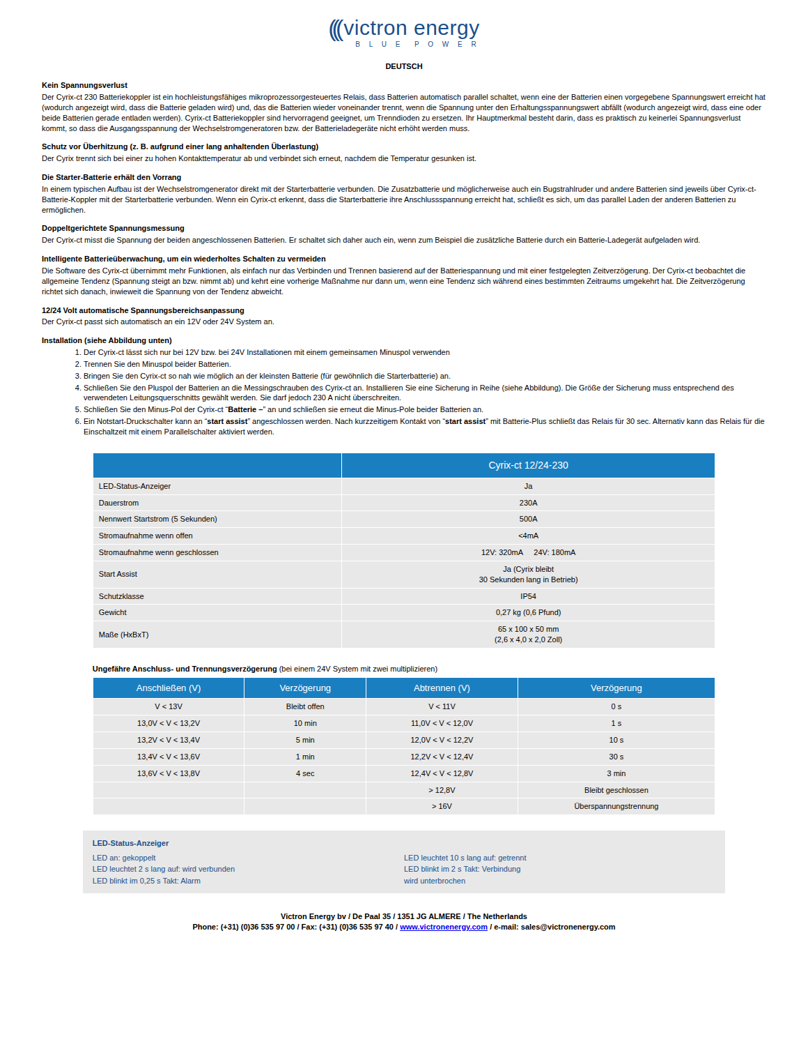((( victron energy
B L U E P O W E R
DEUTSCH
Kein Spannungsverlust
Der Cyrix-ct 230 Batteriekoppler ist ein hochleistungsfähiges mikroprozessorgesteuertes Relais, dass Batterien automatisch parallel schaltet, wenn eine der Batterien einen vorgegebene Spannungswert erreicht hat (wodurch angezeigt wird, dass die Batterie geladen wird) und, das die Batterien wieder voneinander trennt, wenn die Spannung unter den Erhaltungsspannungswert abfällt (wodurch angezeigt wird, dass eine oder beide Batterien gerade entladen werden). Cyrix-ct Batteriekoppler sind hervorragend geeignet, um Trenndioden zu ersetzen. Ihr Hauptmerkmal besteht darin, dass es praktisch zu keinerlei Spannungsverlust kommt, so dass die Ausgangsspannung der Wechselstromgeneratoren bzw. der Batterieladegeräte nicht erhöht werden muss.
Schutz vor Überhitzung (z. B. aufgrund einer lang anhaltenden Überlastung)
Der Cyrix trennt sich bei einer zu hohen Kontakttemperatur ab und verbindet sich erneut, nachdem die Temperatur gesunken ist.
Die Starter-Batterie erhält den Vorrang
In einem typischen Aufbau ist der Wechselstromgenerator direkt mit der Starterbatterie verbunden. Die Zusatzbatterie und möglicherweise auch ein Bugstrahlruder und andere Batterien sind jeweils über Cyrix-ct-Batterie-Koppler mit der Starterbatterie verbunden. Wenn ein Cyrix-ct erkennt, dass die Starterbatterie ihre Anschlussspannung erreicht hat, schließt es sich, um das parallel Laden der anderen Batterien zu ermöglichen.
Doppeltgerichtete Spannungsmessung
Der Cyrix-ct misst die Spannung der beiden angeschlossenen Batterien. Er schaltet sich daher auch ein, wenn zum Beispiel die zusätzliche Batterie durch ein Batterie-Ladegerät aufgeladen wird.
Intelligente Batterieüberwachung, um ein wiederholtes Schalten zu vermeiden
Die Software des Cyrix-ct übernimmt mehr Funktionen, als einfach nur das Verbinden und Trennen basierend auf der Batteriespannung und mit einer festgelegten Zeitverzögerung. Der Cyrix-ct beobachtet die allgemeine Tendenz (Spannung steigt an bzw. nimmt ab) und kehrt eine vorherige Maßnahme nur dann um, wenn eine Tendenz sich während eines bestimmten Zeitraums umgekehrt hat. Die Zeitverzögerung richtet sich danach, inwieweit die Spannung von der Tendenz abweicht.
12/24 Volt automatische Spannungsbereichsanpassung
Der Cyrix-ct passt sich automatisch an ein 12V oder 24V System an.
Installation (siehe Abbildung unten)
Der Cyrix-ct lässt sich nur bei 12V bzw. bei 24V Installationen mit einem gemeinsamen Minuspol verwenden
Trennen Sie den Minuspol beider Batterien.
Bringen Sie den Cyrix-ct so nah wie möglich an der kleinsten Batterie (für gewöhnlich die Starterbatterie) an.
Schließen Sie den Pluspol der Batterien an die Messingschrauben des Cyrix-ct an. Installieren Sie eine Sicherung in Reihe (siehe Abbildung). Die Größe der Sicherung muss entsprechend des verwendeten Leitungsquerschnitts gewählt werden. Sie darf jedoch 230 A nicht überschreiten.
Schließen Sie den Minus-Pol der Cyrix-ct “Batterie –” an und schließen sie erneut die Minus-Pole beider Batterien an.
Ein Notstart-Druckschalter kann an “start assist” angeschlossen werden. Nach kurzzeitigem Kontakt von “start assist” mit Batterie-Plus schließt das Relais für 30 sec. Alternativ kann das Relais für die Einschaltzeit mit einem Parallelschalter aktiviert werden.
| | Cyrix-ct 12/24-230 |
| --- | --- |
| LED-Status-Anzeiger | Ja |
| Dauerstrom | 230A |
| Nennwert Startstrom (5 Sekunden) | 500A |
| Stromaufnahme wenn offen | <4mA |
| Stromaufnahme wenn geschlossen | 12V: 320mA 24V: 180mA |
| Start Assist | Ja (Cyrix bleibt 30 Sekunden lang in Betrieb) |
| Schutzklasse | IP54 |
| Gewicht | 0,27 kg (0,6 Pfund) |
| Maße (HxBxT) | 65 x 100 x 50 mm (2,6 x 4,0 x 2,0 Zoll) |
Ungefähre Anschluss- und Trennungsverzögerung (bei einem 24V System mit zwei multiplizieren)
| Anschließen (V) | Verzögerung | Abtrennen (V) | Verzögerung |
| --- | --- | --- | --- |
| V < 13V | Bleibt offen | V < 11V | 0 s |
| 13,0V < V < 13,2V | 10 min | 11,0V < V < 12,0V | 1 s |
| 13,2V < V < 13,4V | 5 min | 12,0V < V < 12,2V | 10 s |
| 13,4V < V < 13,6V | 1 min | 12,2V < V < 12,4V | 30 s |
| 13,6V < V < 13,8V | 4 sec | 12,4V < V < 12,8V | 3 min |
| | | > 12,8V | Bleibt geschlossen |
| | | > 16V | Überspannungstrennung |
LED-Status-Anzeiger
LED an: gekoppelt
LED leuchtet 2 s lang auf: wird verbunden
LED blinkt im 0,25 s Takt: Alarm
LED leuchtet 10 s lang auf: getrennt
LED blinkt im 2 s Takt: Verbindung
wird unterbrochen
Victron Energy bv / De Paal 35 / 1351 JG ALMERE / The Netherlands
Phone: (+31) (0)36 535 97 00 / Fax: (+31) (0)36 535 97 40 / www.victronenergy.com / e-mail: sales@victronenergy.com